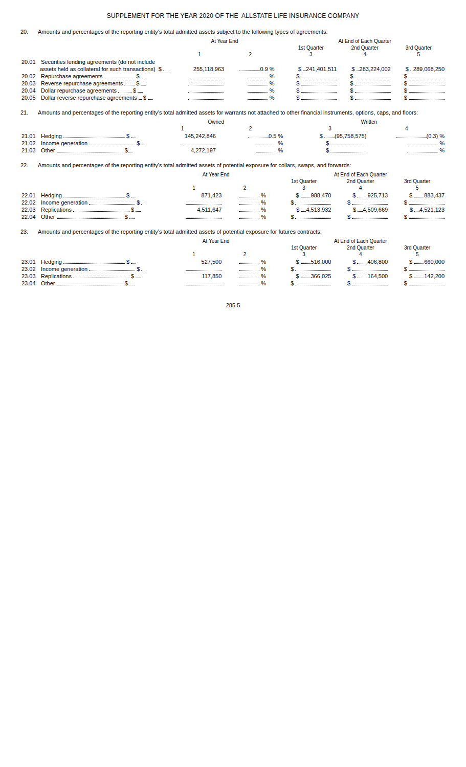SUPPLEMENT FOR THE YEAR 2020 OF THE ALLSTATE LIFE INSURANCE COMPANY
20.
Amounts and percentages of the reporting entity's total admitted assets subject to the following types of agreements:
| | At Year End | | At End of Each Quarter |
| | | | | 1st Quarter | 2nd Quarter | 3rd Quarter |
| | 1 | 2 | | 3 | 4 | 5 |
| 20.01 Securities lending agreements (do not include | | | | | | |
| assets held as collateral for such transactions) $ | 255,118,963 | 0.9 % | | $ 241,401,511 | $ 283,224,002 | $ 289,068,250 |
| 20.02 Repurchase agreements $ | | % | | $ | $ | $ |
| 20.03 Reverse repurchase agreements $ | | % | | $ | $ | $ |
| 20.04 Dollar repurchase agreements $ | | % | | $ | $ | $ |
| 20.05 Dollar reverse repurchase agreements $ | | % | | $ | $ | $ |
21.
Amounts and percentages of the reporting entity's total admitted assets for warrants not attached to other financial instruments, options, caps, and floors:
| | Owned | | Written |
| | 1 | 2 | | 3 | 4 |
| 21.01 Hedging $ | 145,242,846 | 0.5 % | | $ (95,758,575) | (0.3) % |
| 21.02 Income generation $ | | % | | $ | % |
| 21.03 Other $ | 4,272,197 | % | | $ | % |
22.
Amounts and percentages of the reporting entity's total admitted assets of potential exposure for collars, swaps, and forwards:
| | At Year End | | At End of Each Quarter |
| | | | | 1st Quarter | 2nd Quarter | 3rd Quarter |
| | 1 | 2 | | 3 | 4 | 5 |
| 22.01 Hedging $ | 871,423 | % | | $ 988,470 | $ 925,713 | $ 883,437 |
| 22.02 Income generation $ | | % | | $ | $ | $ |
| 22.03 Replications $ | 4,511,647 | % | | $ 4,513,932 | $ 4,509,669 | $ 4,521,123 |
| 22.04 Other $ | | % | | $ | $ | $ |
23.
Amounts and percentages of the reporting entity's total admitted assets of potential exposure for futures contracts:
| | At Year End | | At End of Each Quarter |
| | | | | 1st Quarter | 2nd Quarter | 3rd Quarter |
| | 1 | 2 | | 3 | 4 | 5 |
| 23.01 Hedging $ | 527,500 | % | | $ 516,000 | $ 406,800 | $ 660,000 |
| 23.02 Income generation $ | | % | | $ | $ | $ |
| 23.03 Replications $ | 117,850 | % | | $ 366,025 | $ 164,500 | $ 142,200 |
| 23.04 Other $ | | % | | $ | $ | $ |
285.5